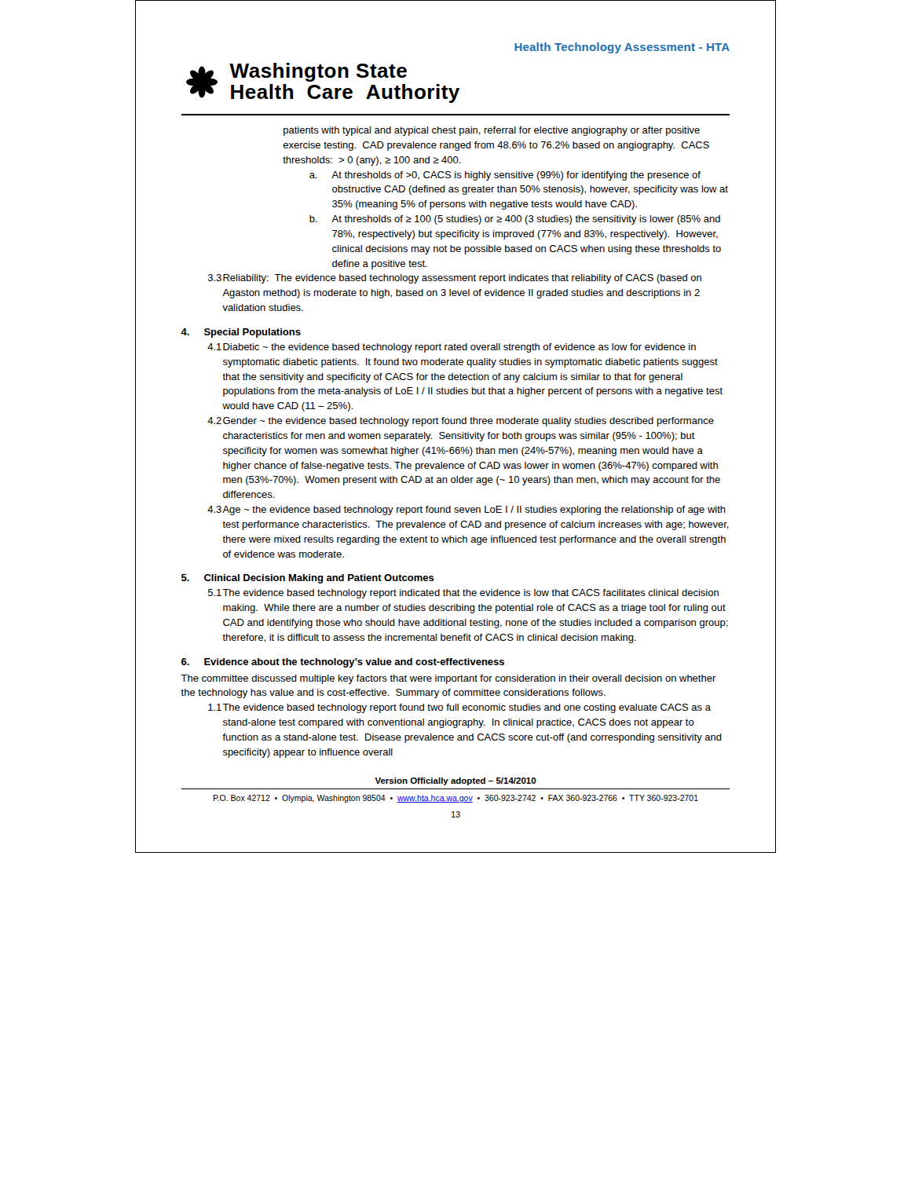Health Technology Assessment - HTA
Washington State
Health Care Authority
patients with typical and atypical chest pain, referral for elective angiography or after positive exercise testing. CAD prevalence ranged from 48.6% to 76.2% based on angiography. CACS thresholds: > 0 (any), ≥ 100 and ≥ 400.
a.
At thresholds of >0, CACS is highly sensitive (99%) for identifying the presence of obstructive CAD (defined as greater than 50% stenosis), however, specificity was low at 35% (meaning 5% of persons with negative tests would have CAD).
b.
At thresholds of ≥ 100 (5 studies) or ≥ 400 (3 studies) the sensitivity is lower (85% and 78%, respectively) but specificity is improved (77% and 83%, respectively). However, clinical decisions may not be possible based on CACS when using these thresholds to define a positive test.
3.3
Reliability: The evidence based technology assessment report indicates that reliability of CACS (based on Agaston method) is moderate to high, based on 3 level of evidence II graded studies and descriptions in 2 validation studies.
4.
Special Populations
4.1
Diabetic ~ the evidence based technology report rated overall strength of evidence as low for evidence in symptomatic diabetic patients. It found two moderate quality studies in symptomatic diabetic patients suggest that the sensitivity and specificity of CACS for the detection of any calcium is similar to that for general populations from the meta-analysis of LoE I / II studies but that a higher percent of persons with a negative test would have CAD (11 – 25%).
4.2
Gender ~ the evidence based technology report found three moderate quality studies described performance characteristics for men and women separately. Sensitivity for both groups was similar (95% - 100%); but specificity for women was somewhat higher (41%-66%) than men (24%-57%), meaning men would have a higher chance of false-negative tests. The prevalence of CAD was lower in women (36%-47%) compared with men (53%-70%). Women present with CAD at an older age (~ 10 years) than men, which may account for the differences.
4.3
Age ~ the evidence based technology report found seven LoE I / II studies exploring the relationship of age with test performance characteristics. The prevalence of CAD and presence of calcium increases with age; however, there were mixed results regarding the extent to which age influenced test performance and the overall strength of evidence was moderate.
5.
Clinical Decision Making and Patient Outcomes
5.1
The evidence based technology report indicated that the evidence is low that CACS facilitates clinical decision making. While there are a number of studies describing the potential role of CACS as a triage tool for ruling out CAD and identifying those who should have additional testing, none of the studies included a comparison group; therefore, it is difficult to assess the incremental benefit of CACS in clinical decision making.
6.
Evidence about the technology’s value and cost-effectiveness
The committee discussed multiple key factors that were important for consideration in their overall decision on whether the technology has value and is cost-effective. Summary of committee considerations follows.
1.1
The evidence based technology report found two full economic studies and one costing evaluate CACS as a stand-alone test compared with conventional angiography. In clinical practice, CACS does not appear to function as a stand-alone test. Disease prevalence and CACS score cut-off (and corresponding sensitivity and specificity) appear to influence overall
Version Officially adopted – 5/14/2010
P.O. Box 42712 • Olympia, Washington 98504 • www.hta.hca.wa.gov • 360-923-2742 • FAX 360-923-2766 • TTY 360-923-2701
13